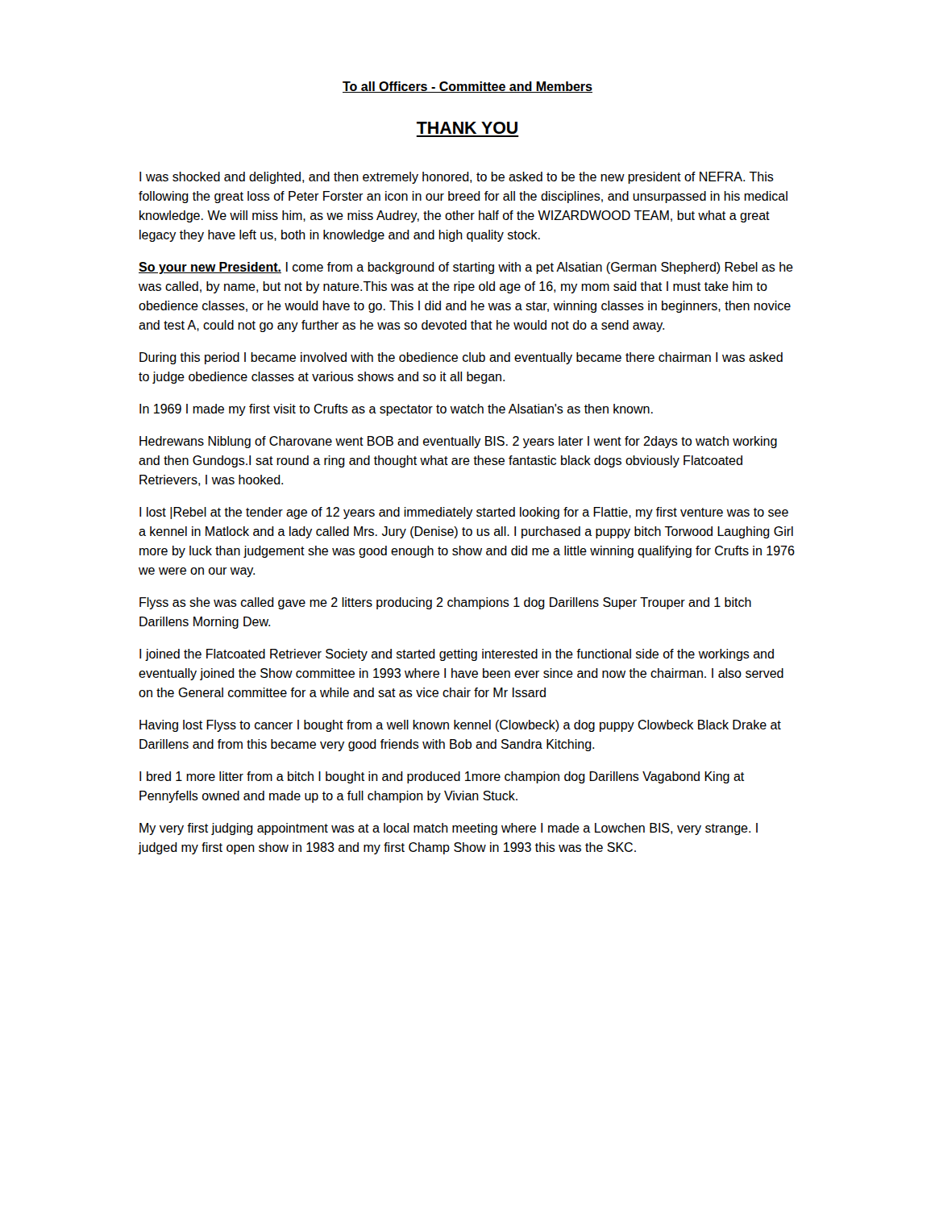To all Officers - Committee and Members
THANK YOU
I was shocked and delighted, and then extremely honored, to be asked to be the new president of NEFRA. This following the great loss of Peter Forster an icon in our breed for all the disciplines, and unsurpassed in his medical knowledge. We will miss him, as we miss Audrey, the other half of the WIZARDWOOD TEAM, but what a great legacy they have left us, both in knowledge and and high quality stock.
So your new President. I come from a background of starting with a pet Alsatian (German Shepherd) Rebel as he was called, by name, but not by nature.This was at the ripe old age of 16, my mom said that I must take him to obedience classes, or he would have to go. This I did and he was a star, winning classes in beginners, then novice and test A, could not go any further as he was so devoted that he would not do a send away.
During this period I became involved with the obedience club and eventually became there chairman I was asked to judge obedience classes at various shows and so it all began.
In 1969 I made my first visit to Crufts as a spectator to watch the Alsatian's as then known.
Hedrewans Niblung of Charovane went BOB and eventually BIS. 2 years later I went for 2days to watch working and then Gundogs.I sat round a ring and thought what are these fantastic black dogs obviously Flatcoated Retrievers, I was hooked.
I lost |Rebel at the tender age of 12 years and immediately started looking for a Flattie, my first venture was to see a kennel in Matlock and a lady called Mrs. Jury (Denise) to us all. I purchased a puppy bitch Torwood Laughing Girl more by luck than judgement she was good enough to show and did me a little winning qualifying for Crufts in 1976 we were on our way.
Flyss as she was called gave me 2 litters producing 2 champions 1 dog Darillens Super Trouper and 1 bitch Darillens Morning Dew.
I joined the Flatcoated Retriever Society and started getting interested in the functional side of the workings and eventually joined the Show committee in 1993 where I have been ever since and now the chairman. I also served on the General committee for a while and sat as vice chair for Mr Issard
Having lost Flyss to cancer I bought from a well known kennel (Clowbeck) a dog puppy Clowbeck Black Drake at Darillens and from this became very good friends with Bob and Sandra Kitching.
I bred 1 more litter from a bitch I bought in and produced 1more champion dog Darillens Vagabond King at Pennyfells owned and made up to a full champion by Vivian Stuck.
My very first judging appointment was at a local match meeting where I made a Lowchen BIS, very strange. I judged my first open show in 1983 and my first Champ Show in 1993 this was the SKC.